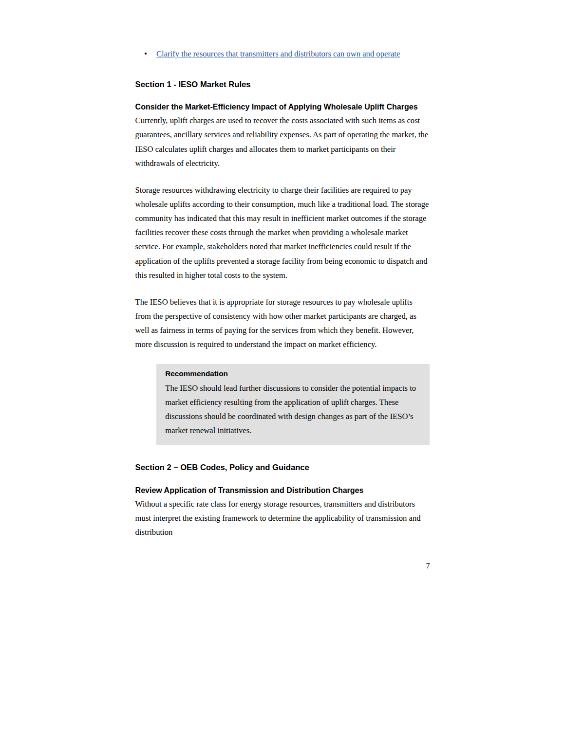Clarify the resources that transmitters and distributors can own and operate
Section 1 - IESO Market Rules
Consider the Market-Efficiency Impact of Applying Wholesale Uplift Charges
Currently, uplift charges are used to recover the costs associated with such items as cost guarantees, ancillary services and reliability expenses. As part of operating the market, the IESO calculates uplift charges and allocates them to market participants on their withdrawals of electricity.
Storage resources withdrawing electricity to charge their facilities are required to pay wholesale uplifts according to their consumption, much like a traditional load. The storage community has indicated that this may result in inefficient market outcomes if the storage facilities recover these costs through the market when providing a wholesale market service. For example, stakeholders noted that market inefficiencies could result if the application of the uplifts prevented a storage facility from being economic to dispatch and this resulted in higher total costs to the system.
The IESO believes that it is appropriate for storage resources to pay wholesale uplifts from the perspective of consistency with how other market participants are charged, as well as fairness in terms of paying for the services from which they benefit. However, more discussion is required to understand the impact on market efficiency.
Recommendation
The IESO should lead further discussions to consider the potential impacts to market efficiency resulting from the application of uplift charges. These discussions should be coordinated with design changes as part of the IESO’s market renewal initiatives.
Section 2 – OEB Codes, Policy and Guidance
Review Application of Transmission and Distribution Charges
Without a specific rate class for energy storage resources, transmitters and distributors must interpret the existing framework to determine the applicability of transmission and distribution
7